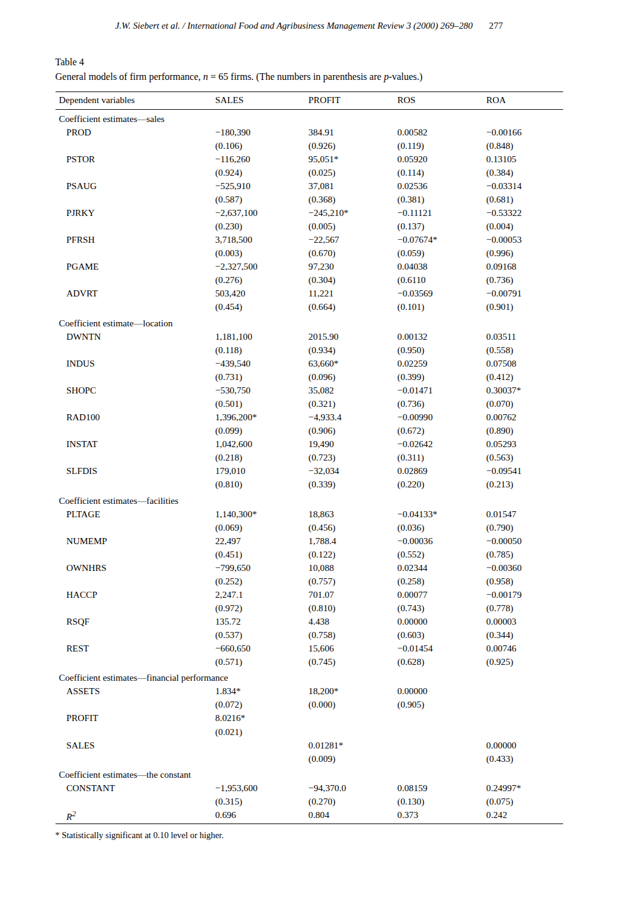J.W. Siebert et al. / International Food and Agribusiness Management Review 3 (2000) 269–280 277
Table 4
General models of firm performance, n = 65 firms. (The numbers in parenthesis are p-values.)
| Dependent variables | SALES | PROFIT | ROS | ROA |
| --- | --- | --- | --- | --- |
| Coefficient estimates—sales |
| PROD | −180,390 | 384.91 | 0.00582 | −0.00166 |
| | (0.106) | (0.926) | (0.119) | (0.848) |
| PSTOR | −116,260 | 95,051* | 0.05920 | 0.13105 |
| | (0.924) | (0.025) | (0.114) | (0.384) |
| PSAUG | −525,910 | 37,081 | 0.02536 | −0.03314 |
| | (0.587) | (0.368) | (0.381) | (0.681) |
| PJRKY | −2,637,100 | −245,210* | −0.11121 | −0.53322 |
| | (0.230) | (0.005) | (0.137) | (0.004) |
| PFRSH | 3,718,500 | −22,567 | −0.07674* | −0.00053 |
| | (0.003) | (0.670) | (0.059) | (0.996) |
| PGAME | −2,327,500 | 97,230 | 0.04038 | 0.09168 |
| | (0.276) | (0.304) | (0.6110 | (0.736) |
| ADVRT | 503,420 | 11,221 | −0.03569 | −0.00791 |
| | (0.454) | (0.664) | (0.101) | (0.901) |
| Coefficient estimate—location |
| DWNTN | 1,181,100 | 2015.90 | 0.00132 | 0.03511 |
| | (0.118) | (0.934) | (0.950) | (0.558) |
| INDUS | −439,540 | 63,660* | 0.02259 | 0.07508 |
| | (0.731) | (0.096) | (0.399) | (0.412) |
| SHOPC | −530,750 | 35,082 | −0.01471 | 0.30037* |
| | (0.501) | (0.321) | (0.736) | (0.070) |
| RAD100 | 1,396,200* | −4,933.4 | −0.00990 | 0.00762 |
| | (0.099) | (0.906) | (0.672) | (0.890) |
| INSTAT | 1,042,600 | 19,490 | −0.02642 | 0.05293 |
| | (0.218) | (0.723) | (0.311) | (0.563) |
| SLFDIS | 179,010 | −32,034 | 0.02869 | −0.09541 |
| | (0.810) | (0.339) | (0.220) | (0.213) |
| Coefficient estimates—facilities |
| PLTAGE | 1,140,300* | 18,863 | −0.04133* | 0.01547 |
| | (0.069) | (0.456) | (0.036) | (0.790) |
| NUMEMP | 22,497 | 1,788.4 | −0.00036 | −0.00050 |
| | (0.451) | (0.122) | (0.552) | (0.785) |
| OWNHRS | −799,650 | 10,088 | 0.02344 | −0.00360 |
| | (0.252) | (0.757) | (0.258) | (0.958) |
| HACCP | 2,247.1 | 701.07 | 0.00077 | −0.00179 |
| | (0.972) | (0.810) | (0.743) | (0.778) |
| RSQF | 135.72 | 4.438 | 0.00000 | 0.00003 |
| | (0.537) | (0.758) | (0.603) | (0.344) |
| REST | −660,650 | 15,606 | −0.01454 | 0.00746 |
| | (0.571) | (0.745) | (0.628) | (0.925) |
| Coefficient estimates—financial performance |
| ASSETS | 1.834* | 18,200* | 0.00000 | |
| | (0.072) | (0.000) | (0.905) | |
| PROFIT | 8.0216* | | | |
| | (0.021) | | | |
| SALES | | 0.01281* | | 0.00000 |
| | | (0.009) | | (0.433) |
| Coefficient estimates—the constant |
| CONSTANT | −1,953,600 | −94,370.0 | 0.08159 | 0.24997* |
| | (0.315) | (0.270) | (0.130) | (0.075) |
| R 2 | 0.696 | 0.804 | 0.373 | 0.242 |
* Statistically significant at 0.10 level or higher.